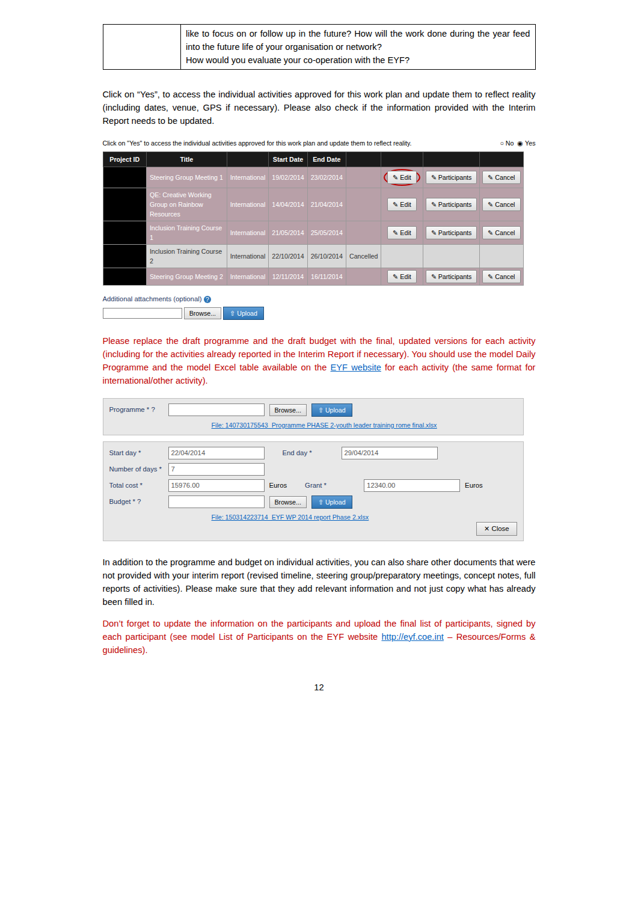| | like to focus on or follow up in the future? How will the work done during the year feed into the future life of your organisation or network? How would you evaluate your co-operation with the EYF? |
Click on “Yes”, to access the individual activities approved for this work plan and update them to reflect reality (including dates, venue, GPS if necessary). Please also check if the information provided with the Interim Report needs to be updated.
Click on "Yes" to access the individual activities approved for this work plan and update them to reflect reality. ○ No ◉ Yes
| Project ID | Title | | Start Date | End Date | | | | |
| --- | --- | --- | --- | --- | --- | --- | --- | --- |
| | Steering Group Meeting 1 | International | 19/02/2014 | 23/02/2014 | | ✎ Edit | ✎ Participants | ✎ Cancel |
| | QE: Creative Working Group on Rainbow Resources | International | 14/04/2014 | 21/04/2014 | | ✎ Edit | ✎ Participants | ✎ Cancel |
| | Inclusion Training Course 1 | International | 21/05/2014 | 25/05/2014 | | ✎ Edit | ✎ Participants | ✎ Cancel |
| | Inclusion Training Course 2 | International | 22/10/2014 | 26/10/2014 | Cancelled | | | |
| | Steering Group Meeting 2 | International | 12/11/2014 | 16/11/2014 | | ✎ Edit | ✎ Participants | ✎ Cancel |
Additional attachments (optional) ?
Browse... ⇧ Upload
Please replace the draft programme and the draft budget with the final, updated versions for each activity (including for the activities already reported in the Interim Report if necessary). You should use the model Daily Programme and the model Excel table available on the EYF website for each activity (the same format for international/other activity).
Programme * ? Browse... ⇧ Upload
File: 140730175543_Programme PHASE 2-youth leader training rome final.xlsx
Start day * 22/04/2014
End day * 29/04/2014
Number of days * 7
Total cost * 15976.00 Euros
Grant * 12340.00 Euros
Budget * ? Browse... ⇧ Upload
File: 150314223714_EYF WP 2014 report Phase 2.xlsx
✕ Close
In addition to the programme and budget on individual activities, you can also share other documents that were not provided with your interim report (revised timeline, steering group/preparatory meetings, concept notes, full reports of activities). Please make sure that they add relevant information and not just copy what has already been filled in.
Don’t forget to update the information on the participants and upload the final list of participants, signed by each participant (see model List of Participants on the EYF website http://eyf.coe.int – Resources/Forms & guidelines).
12